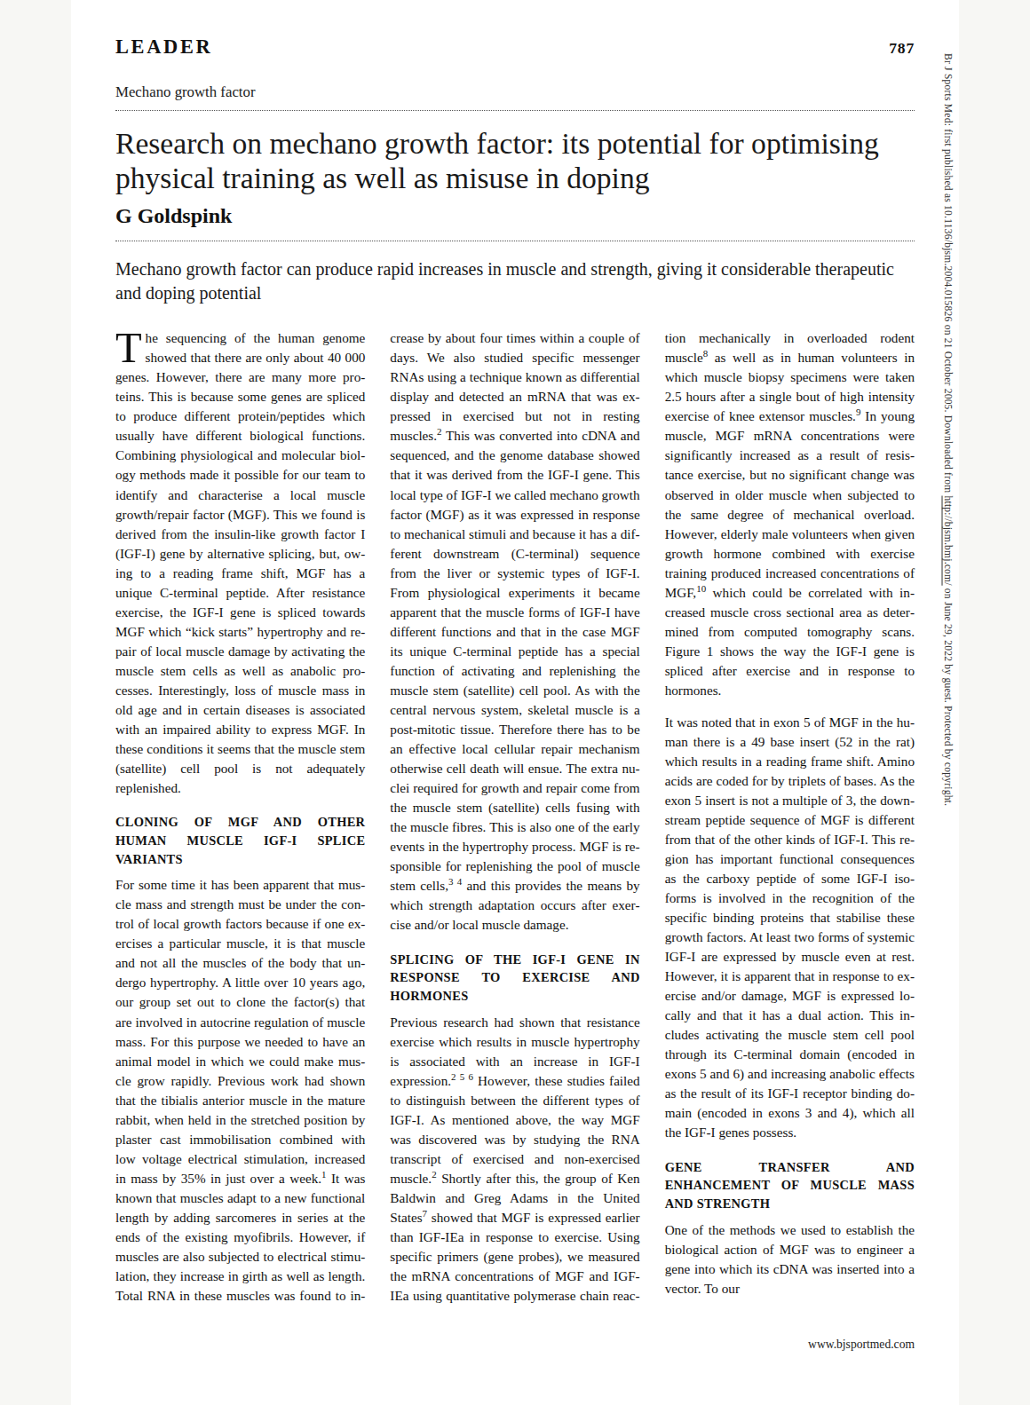LEADER 787
Mechano growth factor
Research on mechano growth factor: its potential for optimising physical training as well as misuse in doping
G Goldspink
Mechano growth factor can produce rapid increases in muscle and strength, giving it considerable therapeutic and doping potential
The sequencing of the human genome showed that there are only about 40 000 genes. However, there are many more proteins. This is because some genes are spliced to produce different protein/peptides which usually have different biological functions. Combining physiological and molecular biology methods made it possible for our team to identify and characterise a local muscle growth/repair factor (MGF). This we found is derived from the insulin-like growth factor I (IGF-I) gene by alternative splicing, but, owing to a reading frame shift, MGF has a unique C-terminal peptide. After resistance exercise, the IGF-I gene is spliced towards MGF which “kick starts” hypertrophy and repair of local muscle damage by activating the muscle stem cells as well as anabolic processes. Interestingly, loss of muscle mass in old age and in certain diseases is associated with an impaired ability to express MGF. In these conditions it seems that the muscle stem (satellite) cell pool is not adequately replenished.
Cloning of MGF and other human muscle IGF-I splice variants
For some time it has been apparent that muscle mass and strength must be under the control of local growth factors because if one exercises a particular muscle, it is that muscle and not all the muscles of the body that undergo hypertrophy. A little over 10 years ago, our group set out to clone the factor(s) that are involved in autocrine regulation of muscle mass. For this purpose we needed to have an animal model in which we could make muscle grow rapidly. Previous work had shown that the tibialis anterior muscle in the mature rabbit, when held in the stretched position by plaster cast immobilisation combined with low voltage electrical stimulation, increased in mass by 35% in just over a week.1 It was known that muscles adapt to a new functional length by adding sarcomeres in series at the ends of the existing myofibrils. However, if muscles are also subjected to electrical stimulation, they increase in girth as well as length. Total RNA in these muscles was found to increase by about four times within a couple of days. We also studied specific messenger RNAs using a technique known as differential display and detected an mRNA that was expressed in exercised but not in resting muscles.2 This was converted into cDNA and sequenced, and the genome database showed that it was derived from the IGF-I gene. This local type of IGF-I we called mechano growth factor (MGF) as it was expressed in response to mechanical stimuli and because it has a different downstream (C-terminal) sequence from the liver or systemic types of IGF-I. From physiological experiments it became apparent that the muscle forms of IGF-I have different functions and that in the case MGF its unique C-terminal peptide has a special function of activating and replenishing the muscle stem (satellite) cell pool. As with the central nervous system, skeletal muscle is a post-mitotic tissue. Therefore there has to be an effective local cellular repair mechanism otherwise cell death will ensue. The extra nuclei required for growth and repair come from the muscle stem (satellite) cells fusing with the muscle fibres. This is also one of the early events in the hypertrophy process. MGF is responsible for replenishing the pool of muscle stem cells,3 4 and this provides the means by which strength adaptation occurs after exercise and/or local muscle damage.
Splicing of the IGF-I gene in response to exercise and hormones
Previous research had shown that resistance exercise which results in muscle hypertrophy is associated with an increase in IGF-I expression.2 5 6 However, these studies failed to distinguish between the different types of IGF-I. As mentioned above, the way MGF was discovered was by studying the RNA transcript of exercised and non-exercised muscle.2 Shortly after this, the group of Ken Baldwin and Greg Adams in the United States7 showed that MGF is expressed earlier than IGF-IEa in response to exercise. Using specific primers (gene probes), we measured the mRNA concentrations of MGF and IGF-IEa using quantitative polymerase chain reaction mechanically in overloaded rodent muscle8 as well as in human volunteers in which muscle biopsy specimens were taken 2.5 hours after a single bout of high intensity exercise of knee extensor muscles.9 In young muscle, MGF mRNA concentrations were significantly increased as a result of resistance exercise, but no significant change was observed in older muscle when subjected to the same degree of mechanical overload. However, elderly male volunteers when given growth hormone combined with exercise training produced increased concentrations of MGF,10 which could be correlated with increased muscle cross sectional area as determined from computed tomography scans. Figure 1 shows the way the IGF-I gene is spliced after exercise and in response to hormones.
It was noted that in exon 5 of MGF in the human there is a 49 base insert (52 in the rat) which results in a reading frame shift. Amino acids are coded for by triplets of bases. As the exon 5 insert is not a multiple of 3, the downstream peptide sequence of MGF is different from that of the other kinds of IGF-I. This region has important functional consequences as the carboxy peptide of some IGF-I isoforms is involved in the recognition of the specific binding proteins that stabilise these growth factors. At least two forms of systemic IGF-I are expressed by muscle even at rest. However, it is apparent that in response to exercise and/or damage, MGF is expressed locally and that it has a dual action. This includes activating the muscle stem cell pool through its C-terminal domain (encoded in exons 5 and 6) and increasing anabolic effects as the result of its IGF-I receptor binding domain (encoded in exons 3 and 4), which all the IGF-I genes possess.
Gene transfer and enhancement of muscle mass and strength
One of the methods we used to establish the biological action of MGF was to engineer a gene into which its cDNA was inserted into a vector. To our
Br J Sports Med: first published as 10.1136/bjsm.2004.015826 on 21 October 2005. Downloaded from http://bjsm.bmj.com/ on June 29, 2022 by guest. Protected by copyright.
www.bjsportmed.com